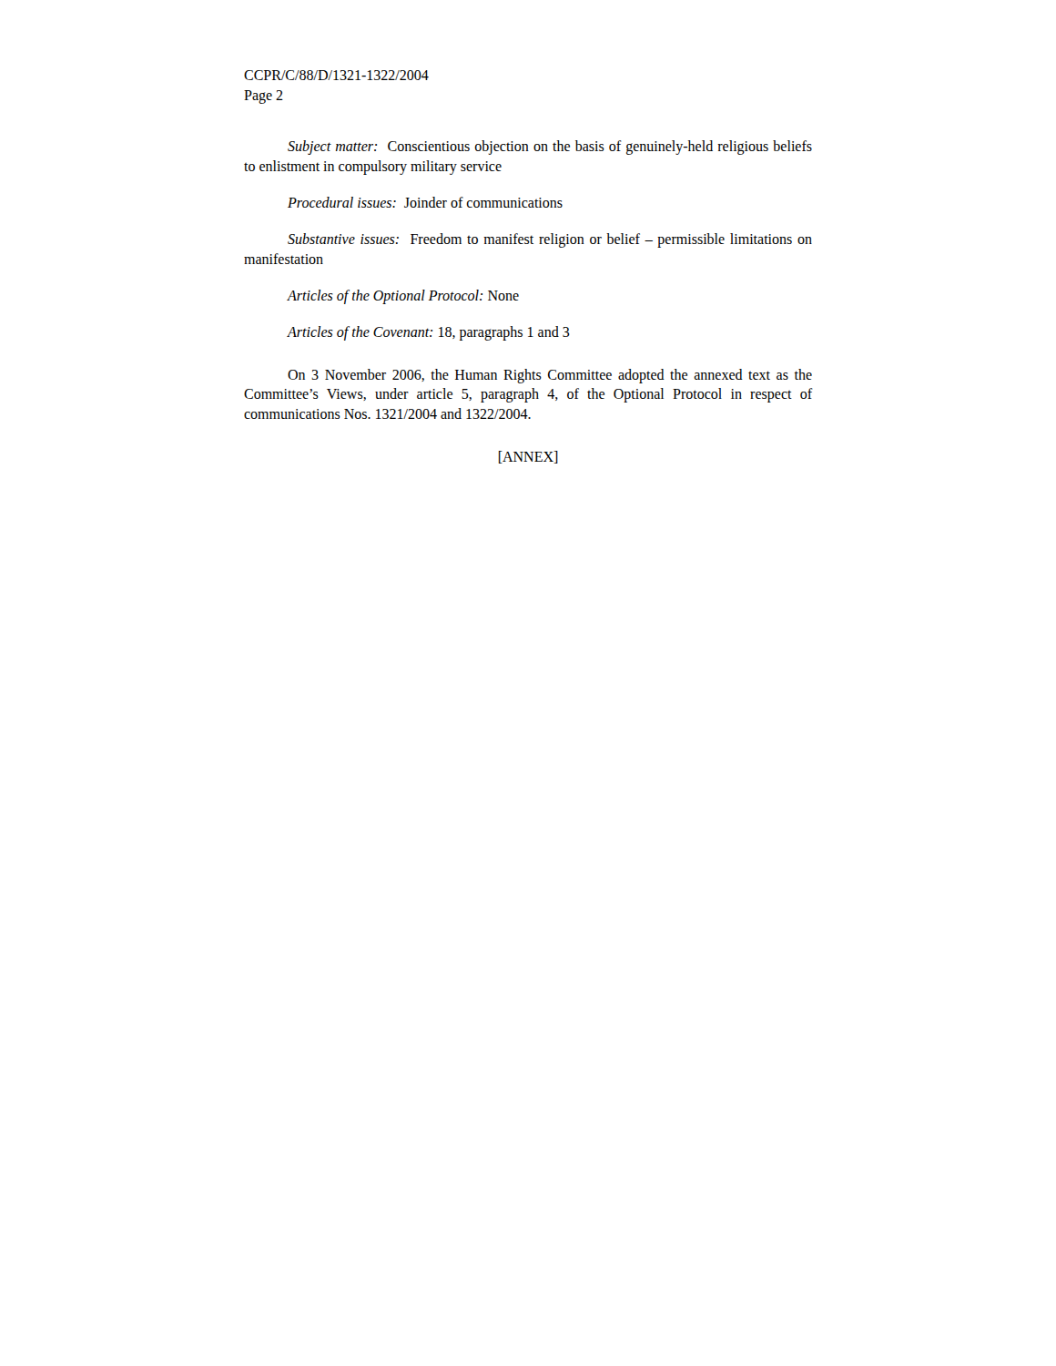CCPR/C/88/D/1321-1322/2004
Page 2
Subject matter: Conscientious objection on the basis of genuinely-held religious beliefs to enlistment in compulsory military service
Procedural issues: Joinder of communications
Substantive issues: Freedom to manifest religion or belief – permissible limitations on manifestation
Articles of the Optional Protocol: None
Articles of the Covenant: 18, paragraphs 1 and 3
On 3 November 2006, the Human Rights Committee adopted the annexed text as the Committee’s Views, under article 5, paragraph 4, of the Optional Protocol in respect of communications Nos. 1321/2004 and 1322/2004.
[ANNEX]